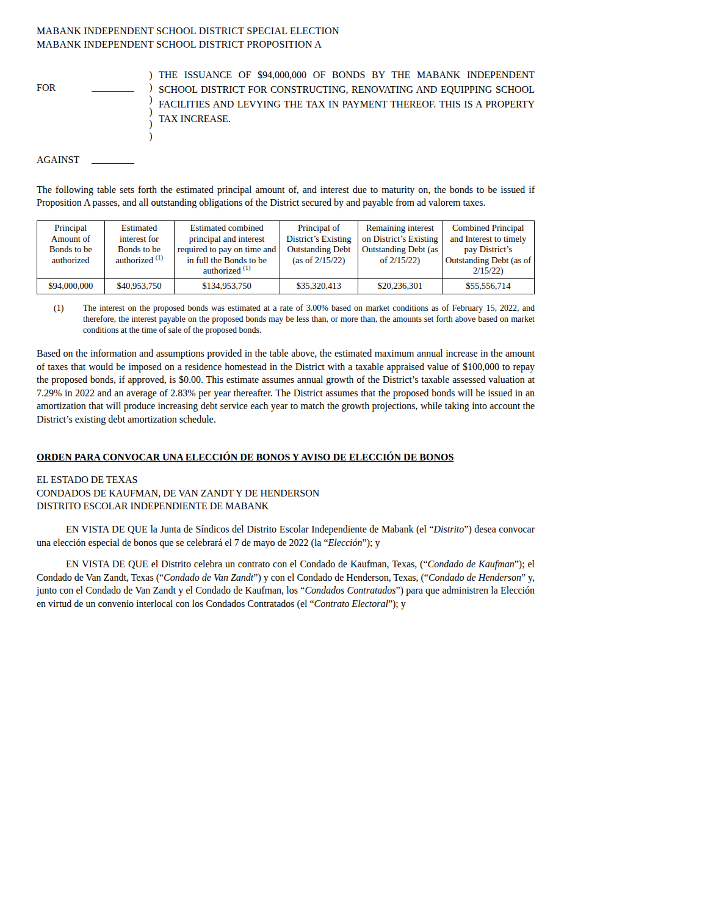MABANK INDEPENDENT SCHOOL DISTRICT SPECIAL ELECTION
MABANK INDEPENDENT SCHOOL DISTRICT PROPOSITION A
| FOR | | ) ) ) ) ) ) | THE ISSUANCE OF $94,000,000 OF BONDS BY THE MABANK INDEPENDENT SCHOOL DISTRICT FOR CONSTRUCTING, RENOVATING AND EQUIPPING SCHOOL FACILITIES AND LEVYING THE TAX IN PAYMENT THEREOF. THIS IS A PROPERTY TAX INCREASE. |
| AGAINST | | | |
The following table sets forth the estimated principal amount of, and interest due to maturity on, the bonds to be issued if Proposition A passes, and all outstanding obligations of the District secured by and payable from ad valorem taxes.
| Principal Amount of Bonds to be authorized | Estimated interest for Bonds to be authorized (1) | Estimated combined principal and interest required to pay on time and in full the Bonds to be authorized (1) | Principal of District’s Existing Outstanding Debt (as of 2/15/22) | Remaining interest on District’s Existing Outstanding Debt (as of 2/15/22) | Combined Principal and Interest to timely pay District’s Outstanding Debt (as of 2/15/22) |
| --- | --- | --- | --- | --- | --- |
| $94,000,000 | $40,953,750 | $134,953,750 | $35,320,413 | $20,236,301 | $55,556,714 |
(1)
The interest on the proposed bonds was estimated at a rate of 3.00% based on market conditions as of February 15, 2022, and therefore, the interest payable on the proposed bonds may be less than, or more than, the amounts set forth above based on market conditions at the time of sale of the proposed bonds.
Based on the information and assumptions provided in the table above, the estimated maximum annual increase in the amount of taxes that would be imposed on a residence homestead in the District with a taxable appraised value of $100,000 to repay the proposed bonds, if approved, is $0.00. This estimate assumes annual growth of the District’s taxable assessed valuation at 7.29% in 2022 and an average of 2.83% per year thereafter. The District assumes that the proposed bonds will be issued in an amortization that will produce increasing debt service each year to match the growth projections, while taking into account the District’s existing debt amortization schedule.
ORDEN PARA CONVOCAR UNA ELECCIÓN DE BONOS Y AVISO DE ELECCIÓN DE BONOS
EL ESTADO DE TEXAS
CONDADOS DE KAUFMAN, DE VAN ZANDT Y DE HENDERSON
DISTRITO ESCOLAR INDEPENDIENTE DE MABANK
EN VISTA DE QUE la Junta de Síndicos del Distrito Escolar Independiente de Mabank (el “Distrito”) desea convocar una elección especial de bonos que se celebrará el 7 de mayo de 2022 (la “Elección”); y
EN VISTA DE QUE el Distrito celebra un contrato con el Condado de Kaufman, Texas, (“Condado de Kaufman”); el Condado de Van Zandt, Texas (“Condado de Van Zandt”) y con el Condado de Henderson, Texas, (“Condado de Henderson” y, junto con el Condado de Van Zandt y el Condado de Kaufman, los “Condados Contratados”) para que administren la Elección en virtud de un convenio interlocal con los Condados Contratados (el “Contrato Electoral”); y